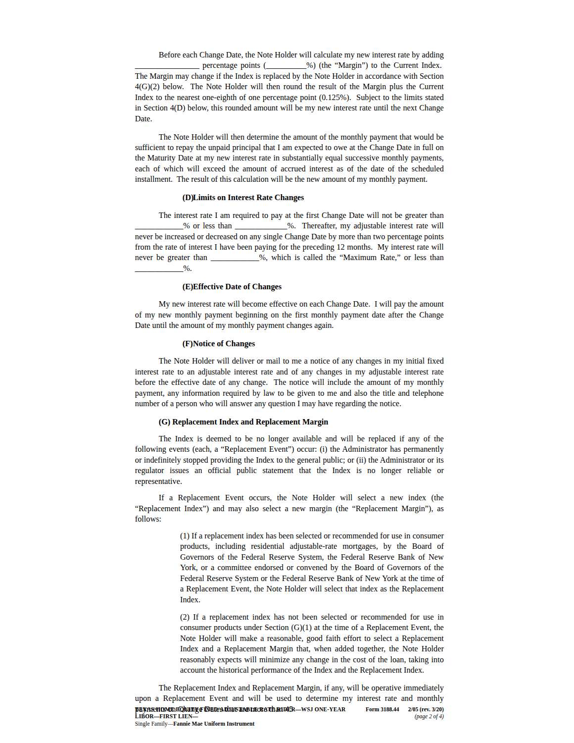Before each Change Date, the Note Holder will calculate my new interest rate by adding ________________ percentage points (__________%) (the “Margin”) to the Current Index. The Margin may change if the Index is replaced by the Note Holder in accordance with Section 4(G)(2) below. The Note Holder will then round the result of the Margin plus the Current Index to the nearest one-eighth of one percentage point (0.125%). Subject to the limits stated in Section 4(D) below, this rounded amount will be my new interest rate until the next Change Date.
The Note Holder will then determine the amount of the monthly payment that would be sufficient to repay the unpaid principal that I am expected to owe at the Change Date in full on the Maturity Date at my new interest rate in substantially equal successive monthly payments, each of which will exceed the amount of accrued interest as of the date of the scheduled installment. The result of this calculation will be the new amount of my monthly payment.
(D) Limits on Interest Rate Changes
The interest rate I am required to pay at the first Change Date will not be greater than ____________% or less than _____________%. Thereafter, my adjustable interest rate will never be increased or decreased on any single Change Date by more than two percentage points from the rate of interest I have been paying for the preceding 12 months. My interest rate will never be greater than ____________%, which is called the “Maximum Rate,” or less than ____________%.
(E) Effective Date of Changes
My new interest rate will become effective on each Change Date. I will pay the amount of my new monthly payment beginning on the first monthly payment date after the Change Date until the amount of my monthly payment changes again.
(F) Notice of Changes
The Note Holder will deliver or mail to me a notice of any changes in my initial fixed interest rate to an adjustable interest rate and of any changes in my adjustable interest rate before the effective date of any change. The notice will include the amount of my monthly payment, any information required by law to be given to me and also the title and telephone number of a person who will answer any question I may have regarding the notice.
(G) Replacement Index and Replacement Margin
The Index is deemed to be no longer available and will be replaced if any of the following events (each, a “Replacement Event”) occur: (i) the Administrator has permanently or indefinitely stopped providing the Index to the general public; or (ii) the Administrator or its regulator issues an official public statement that the Index is no longer reliable or representative.
If a Replacement Event occurs, the Note Holder will select a new index (the “Replacement Index”) and may also select a new margin (the “Replacement Margin”), as follows:
(1) If a replacement index has been selected or recommended for use in consumer products, including residential adjustable-rate mortgages, by the Board of Governors of the Federal Reserve System, the Federal Reserve Bank of New York, or a committee endorsed or convened by the Board of Governors of the Federal Reserve System or the Federal Reserve Bank of New York at the time of a Replacement Event, the Note Holder will select that index as the Replacement Index.
(2) If a replacement index has not been selected or recommended for use in consumer products under Section (G)(1) at the time of a Replacement Event, the Note Holder will make a reasonable, good faith effort to select a Replacement Index and a Replacement Margin that, when added together, the Note Holder reasonably expects will minimize any change in the cost of the loan, taking into account the historical performance of the Index and the Replacement Index.
The Replacement Index and Replacement Margin, if any, will be operative immediately upon a Replacement Event and will be used to determine my interest rate and monthly payments on Change Dates that are more than 45
| TEXAS HOME EQUITY FIXED/ADJUSTABLE RATE RIDER—WSJ ONE-YEAR LIBOR—FIRST LIEN— Single Family— Fannie Mae Uniform Instrument | Form 3188.44 2/05 (rev. 3/20) (page 2 of 4) |